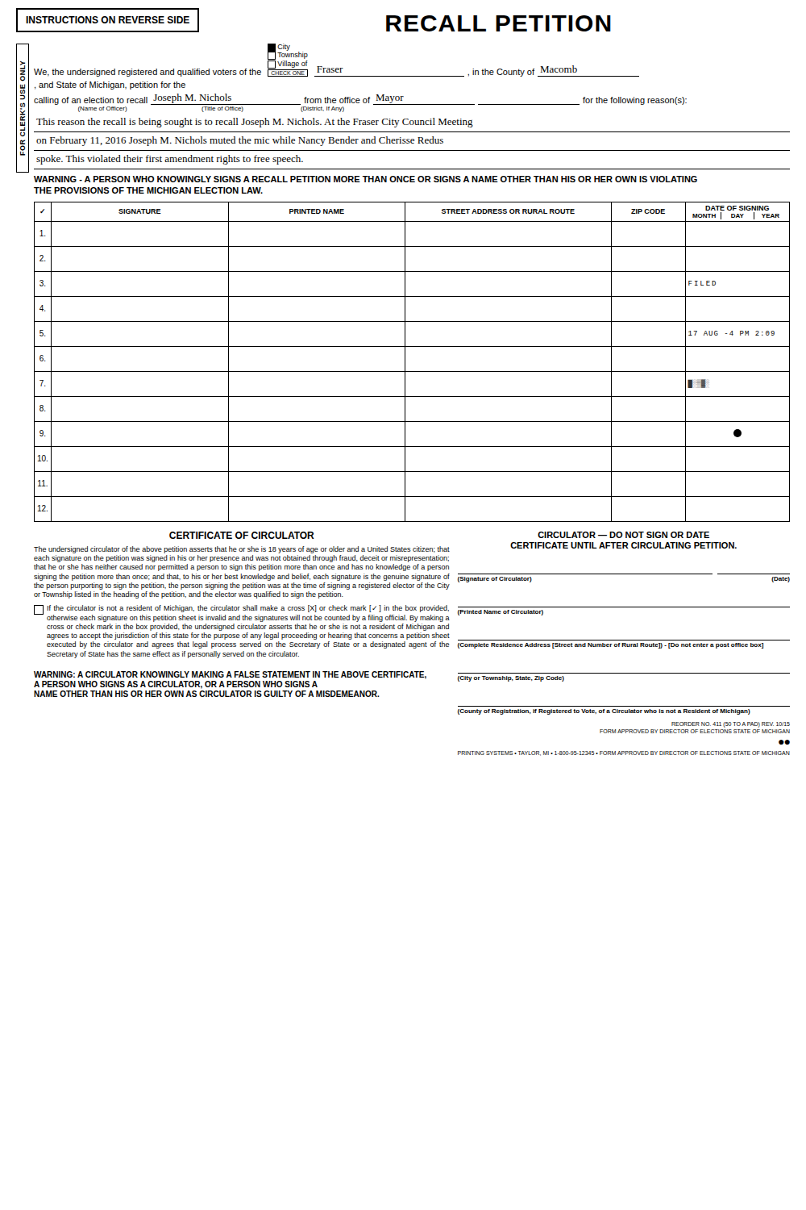INSTRUCTIONS ON REVERSE SIDE
RECALL PETITION
FOR CLERK'S USE ONLY
We, the undersigned registered and qualified voters of the City Township Village of CHECK ONE Fraser , in the County of Macomb , and State of Michigan, petition for the
calling of an election to recall Joseph M. Nichols from the office of Mayor for the following reason(s):
(Name of Officer) (Title of Office) (District, If Any)
This reason the recall is being sought is to recall Joseph M. Nichols. At the Fraser City Council Meeting
on February 11, 2016 Joseph M. Nichols muted the mic while Nancy Bender and Cherisse Redus
spoke. This violated their first amendment rights to free speech.
WARNING - A PERSON WHO KNOWINGLY SIGNS A RECALL PETITION MORE THAN ONCE OR SIGNS A NAME OTHER THAN HIS OR HER OWN IS VIOLATING
THE PROVISIONS OF THE MICHIGAN ELECTION LAW.
| ✓ | SIGNATURE | PRINTED NAME | STREET ADDRESS OR RURAL ROUTE | ZIP CODE | DATE OF SIGNING MONTH DAY YEAR |
| --- | --- | --- | --- | --- | --- |
| 1. | | | | | |
| 2. | | | | | |
| 3. | | | | | FILED |
| 4. | | | | | |
| 5. | | | | | 17 AUG -4 PM 2:09 |
| 6. | | | | | |
| 7. | | | | | █░▒▓░ |
| 8. | | | | | |
| 9. | | | | | |
| 10. | | | | | |
| 11. | | | | | |
| 12. | | | | | |
CERTIFICATE OF CIRCULATOR
The undersigned circulator of the above petition asserts that he or she is 18 years of age or older and a United States citizen; that each signature on the petition was signed in his or her presence and was not obtained through fraud, deceit or misrepresentation; that he or she has neither caused nor permitted a person to sign this petition more than once and has no knowledge of a person signing the petition more than once; and that, to his or her best knowledge and belief, each signature is the genuine signature of the person purporting to sign the petition, the person signing the petition was at the time of signing a registered elector of the City or Township listed in the heading of the petition, and the elector was qualified to sign the petition.
If the circulator is not a resident of Michigan, the circulator shall make a cross [X] or check mark [✓] in the box provided, otherwise each signature on this petition sheet is invalid and the signatures will not be counted by a filing official. By making a cross or check mark in the box provided, the undersigned circulator asserts that he or she is not a resident of Michigan and agrees to accept the jurisdiction of this state for the purpose of any legal proceeding or hearing that concerns a petition sheet executed by the circulator and agrees that legal process served on the Secretary of State or a designated agent of the Secretary of State has the same effect as if personally served on the circulator.
WARNING: A CIRCULATOR KNOWINGLY MAKING A FALSE STATEMENT IN THE ABOVE CERTIFICATE,
A PERSON WHO SIGNS AS A CIRCULATOR, OR A PERSON WHO SIGNS A
NAME OTHER THAN HIS OR HER OWN AS CIRCULATOR IS GUILTY OF A MISDEMEANOR.
CIRCULATOR — DO NOT SIGN OR DATE
CERTIFICATE UNTIL AFTER CIRCULATING PETITION.
(Signature of Circulator)
(Date)
(Printed Name of Circulator)
(Complete Residence Address [Street and Number of Rural Route]) - [Do not enter a post office box]
(City or Township, State, Zip Code)
(County of Registration, if Registered to Vote, of a Circulator who is not a Resident of Michigan)
REORDER NO. 411 (50 TO A PAD) REV. 10/15
FORM APPROVED BY DIRECTOR OF ELECTIONS STATE OF MICHIGAN
●●
PRINTING SYSTEMS • TAYLOR, MI • 1-800-95-12345 • FORM APPROVED BY DIRECTOR OF ELECTIONS STATE OF MICHIGAN